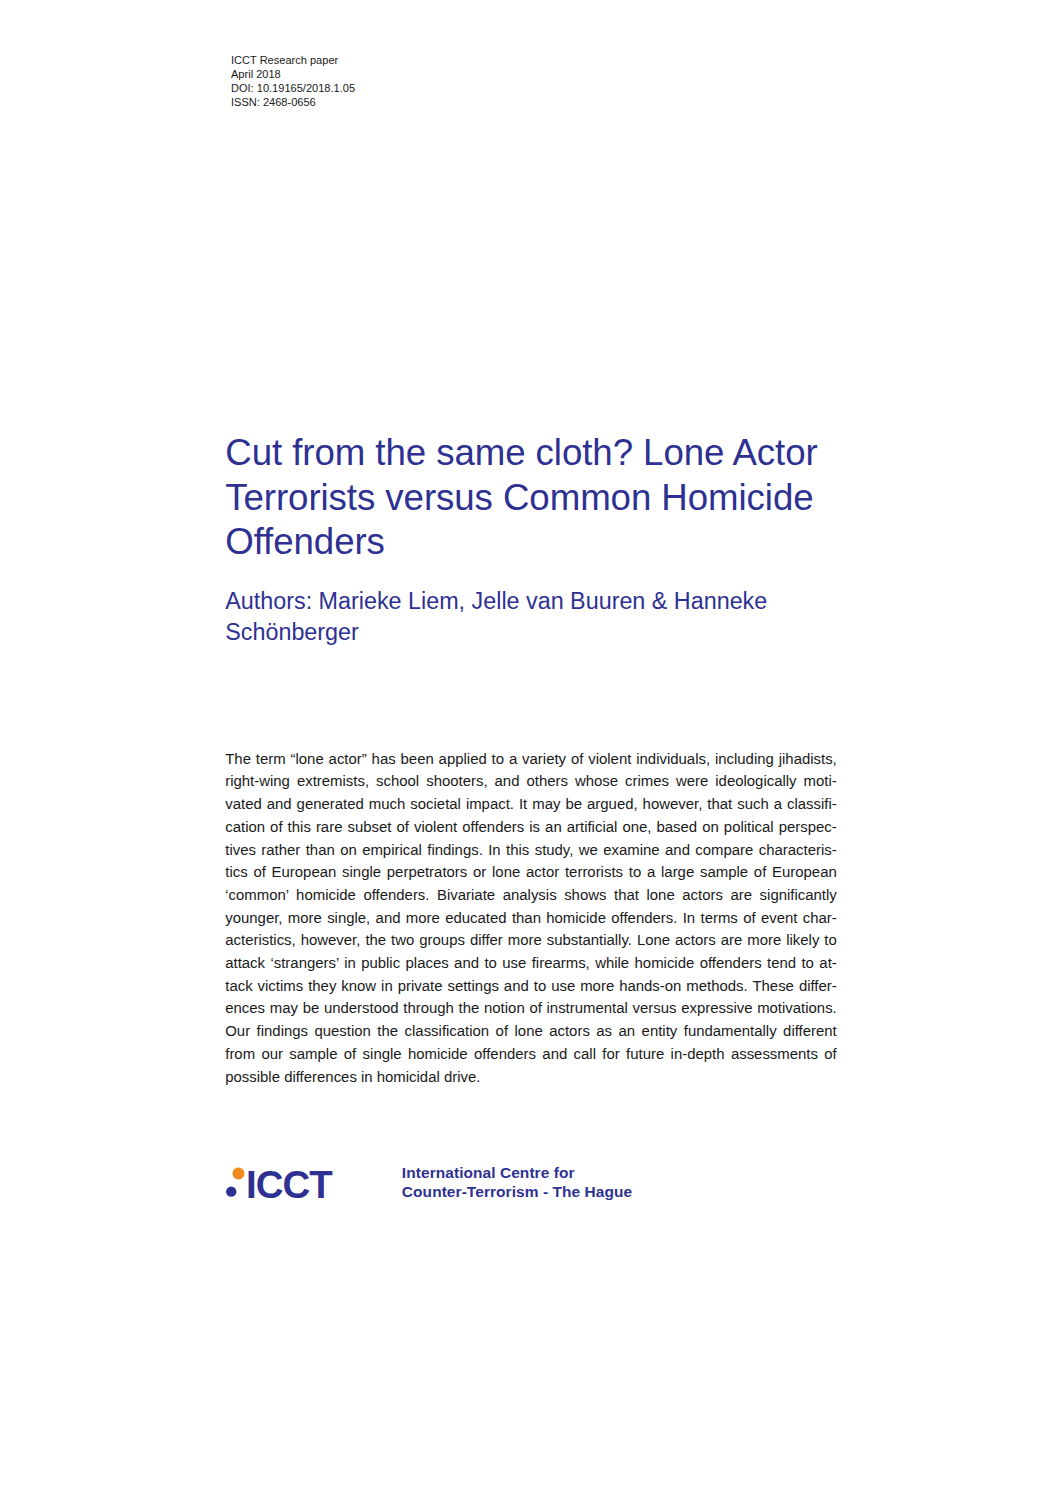ICCT Research paper
April 2018
DOI: 10.19165/2018.1.05
ISSN: 2468-0656
Cut from the same cloth? Lone Actor Terrorists versus Common Homicide Offenders
Authors: Marieke Liem, Jelle van Buuren & Hanneke Schönberger
The term “lone actor” has been applied to a variety of violent individuals, including jihadists, right-wing extremists, school shooters, and others whose crimes were ideologically motivated and generated much societal impact. It may be argued, however, that such a classification of this rare subset of violent offenders is an artificial one, based on political perspectives rather than on empirical findings. In this study, we examine and compare characteristics of European single perpetrators or lone actor terrorists to a large sample of European ‘common’ homicide offenders. Bivariate analysis shows that lone actors are significantly younger, more single, and more educated than homicide offenders. In terms of event characteristics, however, the two groups differ more substantially. Lone actors are more likely to attack ‘strangers’ in public places and to use firearms, while homicide offenders tend to attack victims they know in private settings and to use more hands-on methods. These differences may be understood through the notion of instrumental versus expressive motivations. Our findings question the classification of lone actors as an entity fundamentally different from our sample of single homicide offenders and call for future in-depth assessments of possible differences in homicidal drive.
ICCT
International Centre for
Counter-Terrorism - The Hague